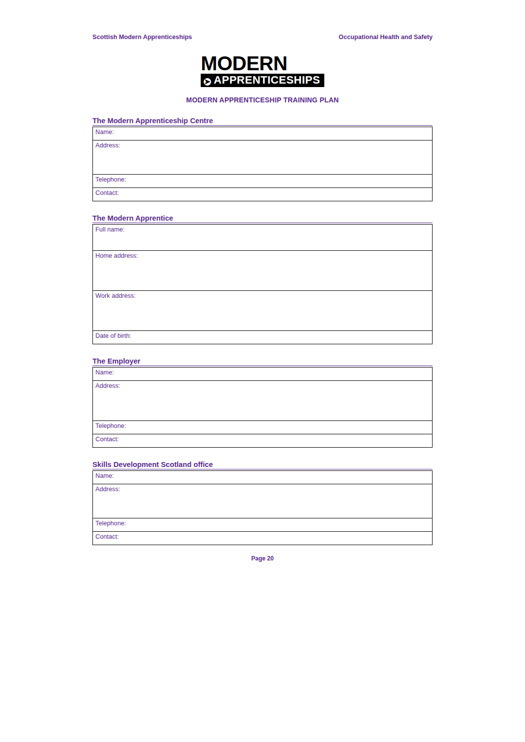Scottish Modern Apprenticeships
Occupational Health and Safety
MODERN
➤APPRENTICESHIPS
MODERN APPRENTICESHIP TRAINING PLAN
The Modern Apprenticeship Centre
| Name: |
| Address: |
| Telephone: |
| Contact: |
The Modern Apprentice
| Full name: |
| Home address: |
| Work address: |
| Date of birth: |
The Employer
| Name: |
| Address: |
| Telephone: |
| Contact: |
Skills Development Scotland office
| Name: |
| Address: |
| Telephone: |
| Contact: |
Page 20